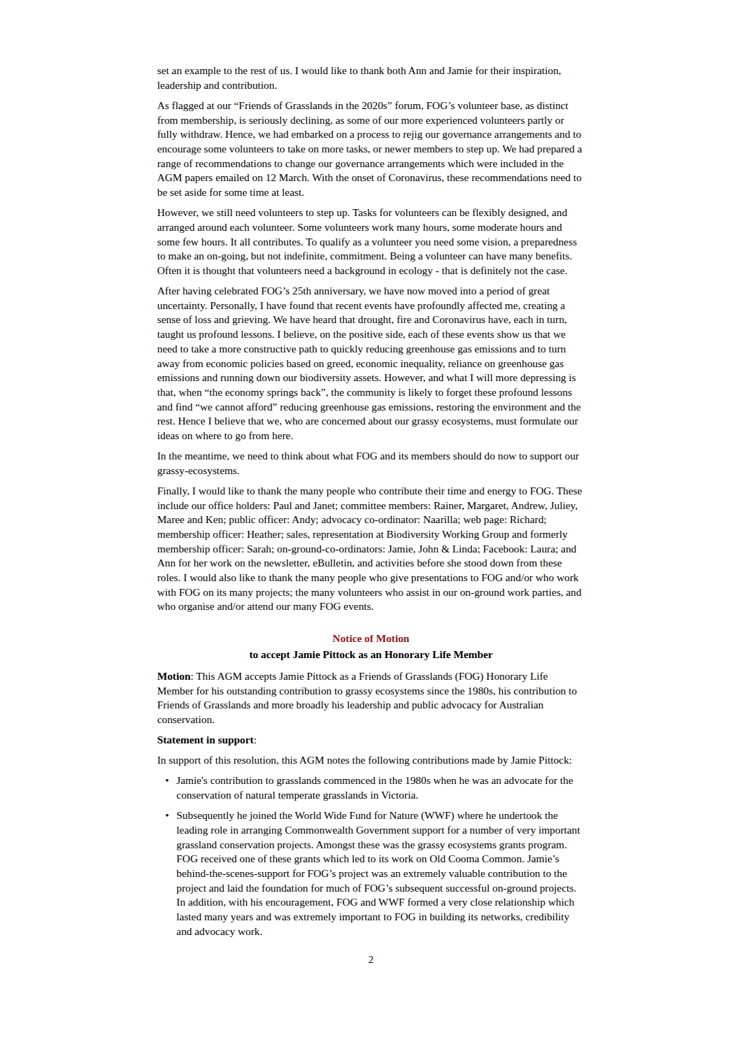set an example to the rest of us. I would like to thank both Ann and Jamie for their inspiration, leadership and contribution.
As flagged at our “Friends of Grasslands in the 2020s” forum, FOG’s volunteer base, as distinct from membership, is seriously declining, as some of our more experienced volunteers partly or fully withdraw. Hence, we had embarked on a process to rejig our governance arrangements and to encourage some volunteers to take on more tasks, or newer members to step up. We had prepared a range of recommendations to change our governance arrangements which were included in the AGM papers emailed on 12 March. With the onset of Coronavirus, these recommendations need to be set aside for some time at least.
However, we still need volunteers to step up. Tasks for volunteers can be flexibly designed, and arranged around each volunteer. Some volunteers work many hours, some moderate hours and some few hours. It all contributes. To qualify as a volunteer you need some vision, a preparedness to make an on-going, but not indefinite, commitment. Being a volunteer can have many benefits. Often it is thought that volunteers need a background in ecology - that is definitely not the case.
After having celebrated FOG’s 25th anniversary, we have now moved into a period of great uncertainty. Personally, I have found that recent events have profoundly affected me, creating a sense of loss and grieving. We have heard that drought, fire and Coronavirus have, each in turn, taught us profound lessons. I believe, on the positive side, each of these events show us that we need to take a more constructive path to quickly reducing greenhouse gas emissions and to turn away from economic policies based on greed, economic inequality, reliance on greenhouse gas emissions and running down our biodiversity assets. However, and what I will more depressing is that, when “the economy springs back”, the community is likely to forget these profound lessons and find “we cannot afford” reducing greenhouse gas emissions, restoring the environment and the rest. Hence I believe that we, who are concerned about our grassy ecosystems, must formulate our ideas on where to go from here.
In the meantime, we need to think about what FOG and its members should do now to support our grassy-ecosystems.
Finally, I would like to thank the many people who contribute their time and energy to FOG. These include our office holders: Paul and Janet; committee members: Rainer, Margaret, Andrew, Juliey, Maree and Ken; public officer: Andy; advocacy co-ordinator: Naarilla; web page: Richard; membership officer: Heather; sales, representation at Biodiversity Working Group and formerly membership officer: Sarah; on-ground-co-ordinators: Jamie, John & Linda; Facebook: Laura; and Ann for her work on the newsletter, eBulletin, and activities before she stood down from these roles. I would also like to thank the many people who give presentations to FOG and/or who work with FOG on its many projects; the many volunteers who assist in our on-ground work parties, and who organise and/or attend our many FOG events.
Notice of Motion
to accept Jamie Pittock as an Honorary Life Member
Motion: This AGM accepts Jamie Pittock as a Friends of Grasslands (FOG) Honorary Life Member for his outstanding contribution to grassy ecosystems since the 1980s, his contribution to Friends of Grasslands and more broadly his leadership and public advocacy for Australian conservation.
Statement in support:
In support of this resolution, this AGM notes the following contributions made by Jamie Pittock:
Jamie's contribution to grasslands commenced in the 1980s when he was an advocate for the conservation of natural temperate grasslands in Victoria.
Subsequently he joined the World Wide Fund for Nature (WWF) where he undertook the leading role in arranging Commonwealth Government support for a number of very important grassland conservation projects. Amongst these was the grassy ecosystems grants program. FOG received one of these grants which led to its work on Old Cooma Common. Jamie’s behind-the-scenes-support for FOG’s project was an extremely valuable contribution to the project and laid the foundation for much of FOG’s subsequent successful on-ground projects. In addition, with his encouragement, FOG and WWF formed a very close relationship which lasted many years and was extremely important to FOG in building its networks, credibility and advocacy work.
2